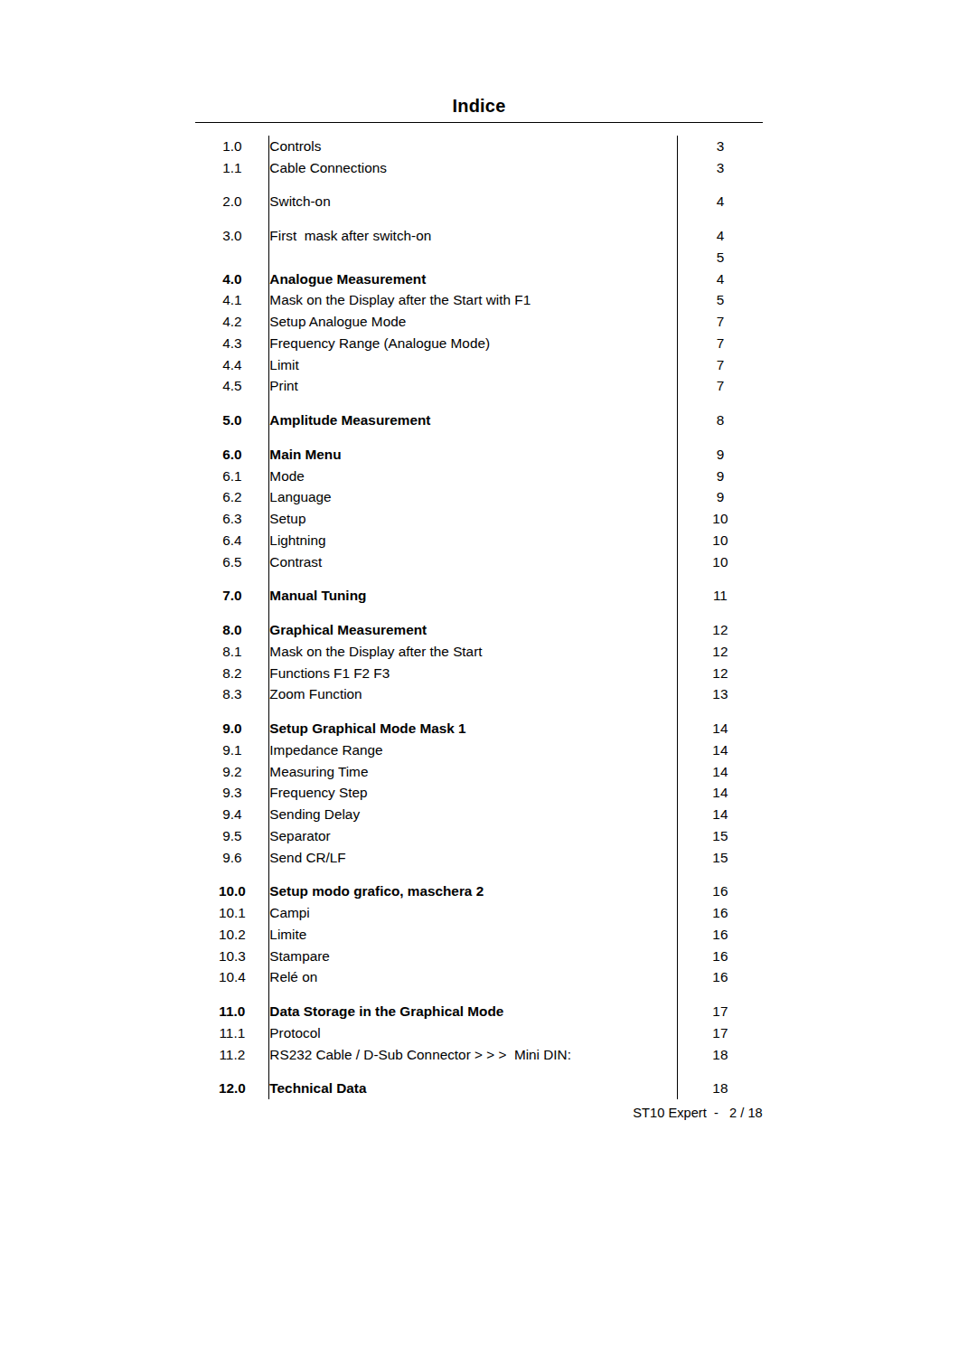Indice
| 1.0 | Controls | 3 |
| 1.1 | Cable Connections | 3 |
| 2.0 | Switch-on | 4 |
| 3.0 | First mask after switch-on | 4 |
| | | 5 |
| 4.0 | Analogue Measurement | 4 |
| 4.1 | Mask on the Display after the Start with F1 | 5 |
| 4.2 | Setup Analogue Mode | 7 |
| 4.3 | Frequency Range (Analogue Mode) | 7 |
| 4.4 | Limit | 7 |
| 4.5 | Print | 7 |
| 5.0 | Amplitude Measurement | 8 |
| 6.0 | Main Menu | 9 |
| 6.1 | Mode | 9 |
| 6.2 | Language | 9 |
| 6.3 | Setup | 10 |
| 6.4 | Lightning | 10 |
| 6.5 | Contrast | 10 |
| 7.0 | Manual Tuning | 11 |
| 8.0 | Graphical Measurement | 12 |
| 8.1 | Mask on the Display after the Start | 12 |
| 8.2 | Functions F1 F2 F3 | 12 |
| 8.3 | Zoom Function | 13 |
| 9.0 | Setup Graphical Mode Mask 1 | 14 |
| 9.1 | Impedance Range | 14 |
| 9.2 | Measuring Time | 14 |
| 9.3 | Frequency Step | 14 |
| 9.4 | Sending Delay | 14 |
| 9.5 | Separator | 15 |
| 9.6 | Send CR/LF | 15 |
| 10.0 | Setup modo grafico, maschera 2 | 16 |
| 10.1 | Campi | 16 |
| 10.2 | Limite | 16 |
| 10.3 | Stampare | 16 |
| 10.4 | Relé on | 16 |
| 11.0 | Data Storage in the Graphical Mode | 17 |
| 11.1 | Protocol | 17 |
| 11.2 | RS232 Cable / D-Sub Connector > > > Mini DIN: | 18 |
| 12.0 | Technical Data | 18 |
ST10 Expert - 2 / 18